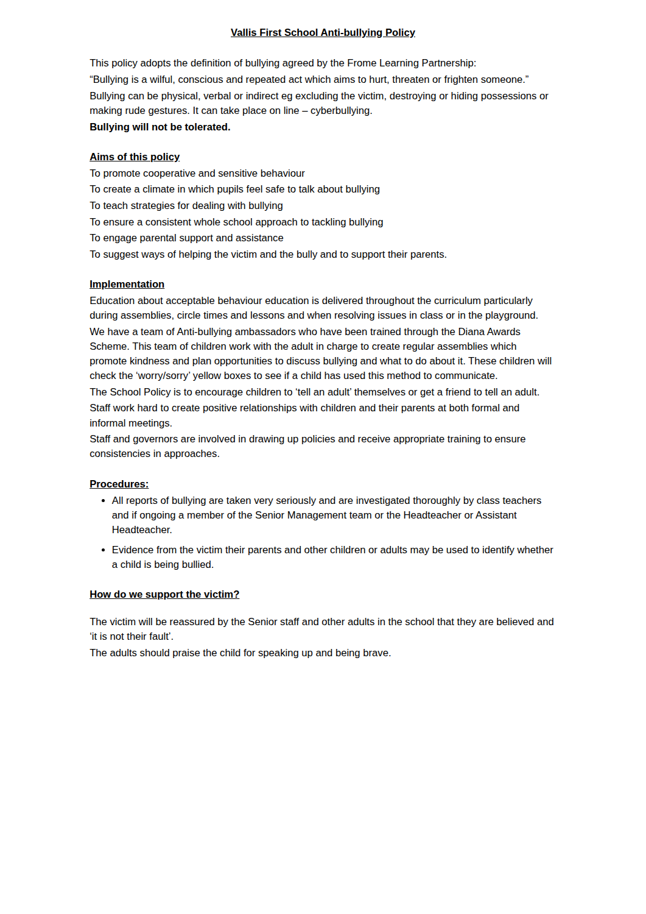Vallis First School Anti-bullying Policy
This policy adopts the definition of bullying agreed by the Frome Learning Partnership:
“Bullying is a wilful, conscious and repeated act which aims to hurt, threaten or frighten someone.”
Bullying can be physical, verbal or indirect eg excluding the victim, destroying or hiding possessions or making rude gestures. It can take place on line – cyberbullying.
Bullying will not be tolerated.
Aims of this policy
To promote cooperative and sensitive behaviour
To create a climate in which pupils feel safe to talk about bullying
To teach strategies for dealing with bullying
To ensure a consistent whole school approach to tackling bullying
To engage parental support and assistance
To suggest ways of helping the victim and the bully and to support their parents.
Implementation
Education about acceptable behaviour education is delivered throughout the curriculum particularly during assemblies, circle times and lessons and when resolving issues in class or in the playground.
We have a team of Anti-bullying ambassadors who have been trained through the Diana Awards Scheme. This team of children work with the adult in charge to create regular assemblies which promote kindness and plan opportunities to discuss bullying and what to do about it. These children will check the ‘worry/sorry’ yellow boxes to see if a child has used this method to communicate.
The School Policy is to encourage children to ‘tell an adult’ themselves or get a friend to tell an adult.
Staff work hard to create positive relationships with children and their parents at both formal and informal meetings.
Staff and governors are involved in drawing up policies and receive appropriate training to ensure consistencies in approaches.
Procedures:
All reports of bullying are taken very seriously and are investigated thoroughly by class teachers and if ongoing a member of the Senior Management team or the Headteacher or Assistant Headteacher.
Evidence from the victim their parents and other children or adults may be used to identify whether a child is being bullied.
How do we support the victim?
The victim will be reassured by the Senior staff and other adults in the school that they are believed and ‘it is not their fault’.
The adults should praise the child for speaking up and being brave.